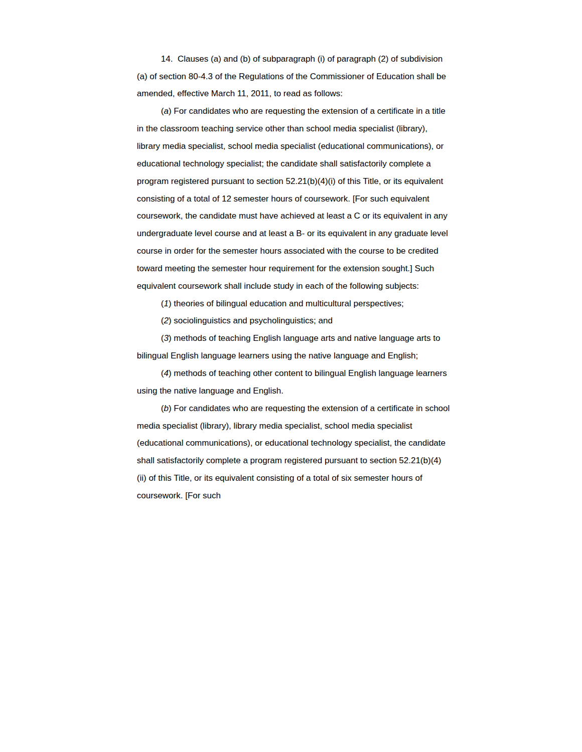14. Clauses (a) and (b) of subparagraph (i) of paragraph (2) of subdivision (a) of section 80-4.3 of the Regulations of the Commissioner of Education shall be amended, effective March 11, 2011, to read as follows:
(a) For candidates who are requesting the extension of a certificate in a title in the classroom teaching service other than school media specialist (library), library media specialist, school media specialist (educational communications), or educational technology specialist; the candidate shall satisfactorily complete a program registered pursuant to section 52.21(b)(4)(i) of this Title, or its equivalent consisting of a total of 12 semester hours of coursework. [For such equivalent coursework, the candidate must have achieved at least a C or its equivalent in any undergraduate level course and at least a B- or its equivalent in any graduate level course in order for the semester hours associated with the course to be credited toward meeting the semester hour requirement for the extension sought.] Such equivalent coursework shall include study in each of the following subjects:
(1) theories of bilingual education and multicultural perspectives;
(2) sociolinguistics and psycholinguistics; and
(3) methods of teaching English language arts and native language arts to bilingual English language learners using the native language and English;
(4) methods of teaching other content to bilingual English language learners using the native language and English.
(b) For candidates who are requesting the extension of a certificate in school media specialist (library), library media specialist, school media specialist (educational communications), or educational technology specialist, the candidate shall satisfactorily complete a program registered pursuant to section 52.21(b)(4)(ii) of this Title, or its equivalent consisting of a total of six semester hours of coursework. [For such